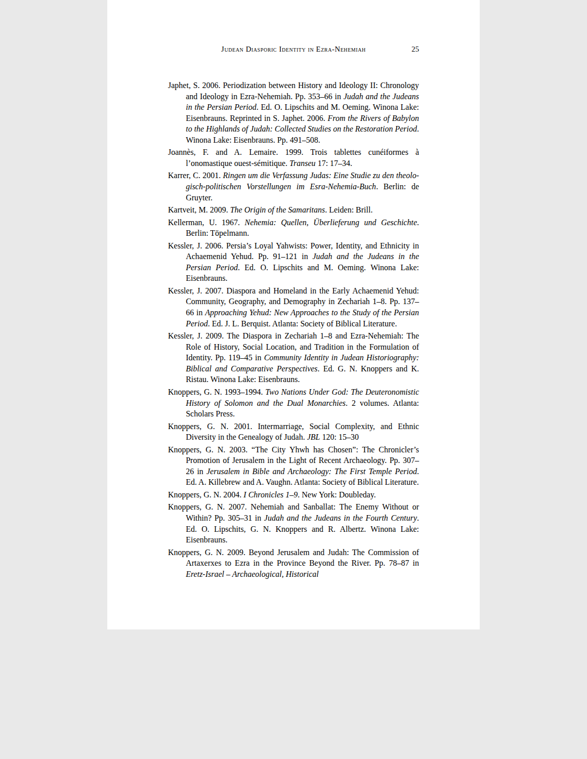Judean Diasporic Identity in Ezra-Nehemiah25
Japhet, S. 2006. Periodization between History and Ideology II: Chronology and Ideology in Ezra-Nehemiah. Pp. 353–66 in Judah and the Judeans in the Persian Period. Ed. O. Lipschits and M. Oeming. Winona Lake: Eisenbrauns. Reprinted in S. Japhet. 2006. From the Rivers of Babylon to the Highlands of Judah: Collected Studies on the Restoration Period. Winona Lake: Eisenbrauns. Pp. 491–508.
Joannès, F. and A. Lemaire. 1999. Trois tablettes cunéiformes à l’onomastique ouest-sémitique. Transeu 17: 17–34.
Karrer, C. 2001. Ringen um die Verfassung Judas: Eine Studie zu den theologisch-politischen Vorstellungen im Esra-Nehemia-Buch. Berlin: de Gruyter.
Kartveit, M. 2009. The Origin of the Samaritans. Leiden: Brill.
Kellerman, U. 1967. Nehemia: Quellen, Überlieferung und Geschichte. Berlin: Töpelmann.
Kessler, J. 2006. Persia’s Loyal Yahwists: Power, Identity, and Ethnicity in Achaemenid Yehud. Pp. 91–121 in Judah and the Judeans in the Persian Period. Ed. O. Lipschits and M. Oeming. Winona Lake: Eisenbrauns.
Kessler, J. 2007. Diaspora and Homeland in the Early Achaemenid Yehud: Community, Geography, and Demography in Zechariah 1–8. Pp. 137–66 in Approaching Yehud: New Approaches to the Study of the Persian Period. Ed. J. L. Berquist. Atlanta: Society of Biblical Literature.
Kessler, J. 2009. The Diaspora in Zechariah 1–8 and Ezra-Nehemiah: The Role of History, Social Location, and Tradition in the Formulation of Identity. Pp. 119–45 in Community Identity in Judean Historiography: Biblical and Comparative Perspectives. Ed. G. N. Knoppers and K. Ristau. Winona Lake: Eisenbrauns.
Knoppers, G. N. 1993–1994. Two Nations Under God: The Deuteronomistic History of Solomon and the Dual Monarchies. 2 volumes. Atlanta: Scholars Press.
Knoppers, G. N. 2001. Intermarriage, Social Complexity, and Ethnic Diversity in the Genealogy of Judah. JBL 120: 15–30
Knoppers, G. N. 2003. “The City Yhwh has Chosen”: The Chronicler’s Promotion of Jerusalem in the Light of Recent Archaeology. Pp. 307–26 in Jerusalem in Bible and Archaeology: The First Temple Period. Ed. A. Killebrew and A. Vaughn. Atlanta: Society of Biblical Literature.
Knoppers, G. N. 2004. I Chronicles 1–9. New York: Doubleday.
Knoppers, G. N. 2007. Nehemiah and Sanballat: The Enemy Without or Within? Pp. 305–31 in Judah and the Judeans in the Fourth Century. Ed. O. Lipschits, G. N. Knoppers and R. Albertz. Winona Lake: Eisenbrauns.
Knoppers, G. N. 2009. Beyond Jerusalem and Judah: The Commission of Artaxerxes to Ezra in the Province Beyond the River. Pp. 78–87 in Eretz-Israel – Archaeological, Historical